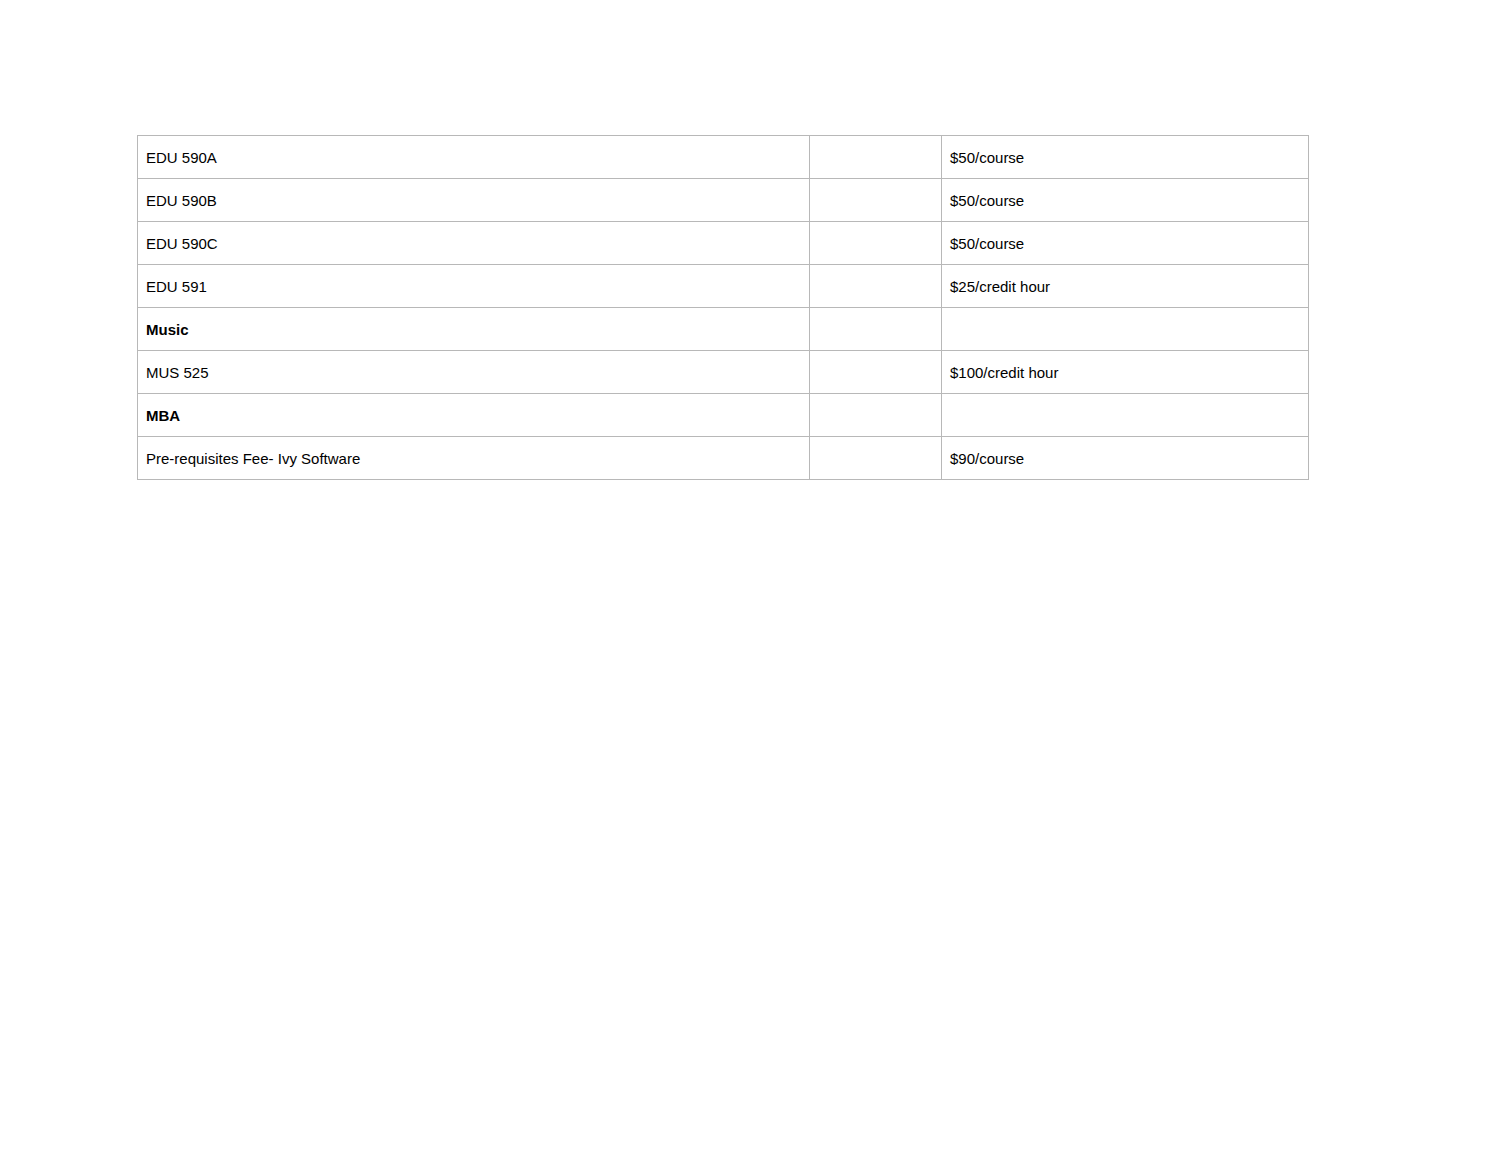| EDU 590A | | $50/course |
| EDU 590B | | $50/course |
| EDU 590C | | $50/course |
| EDU 591 | | $25/credit hour |
| Music | | |
| MUS 525 | | $100/credit hour |
| MBA | | |
| Pre-requisites Fee- Ivy Software | | $90/course |